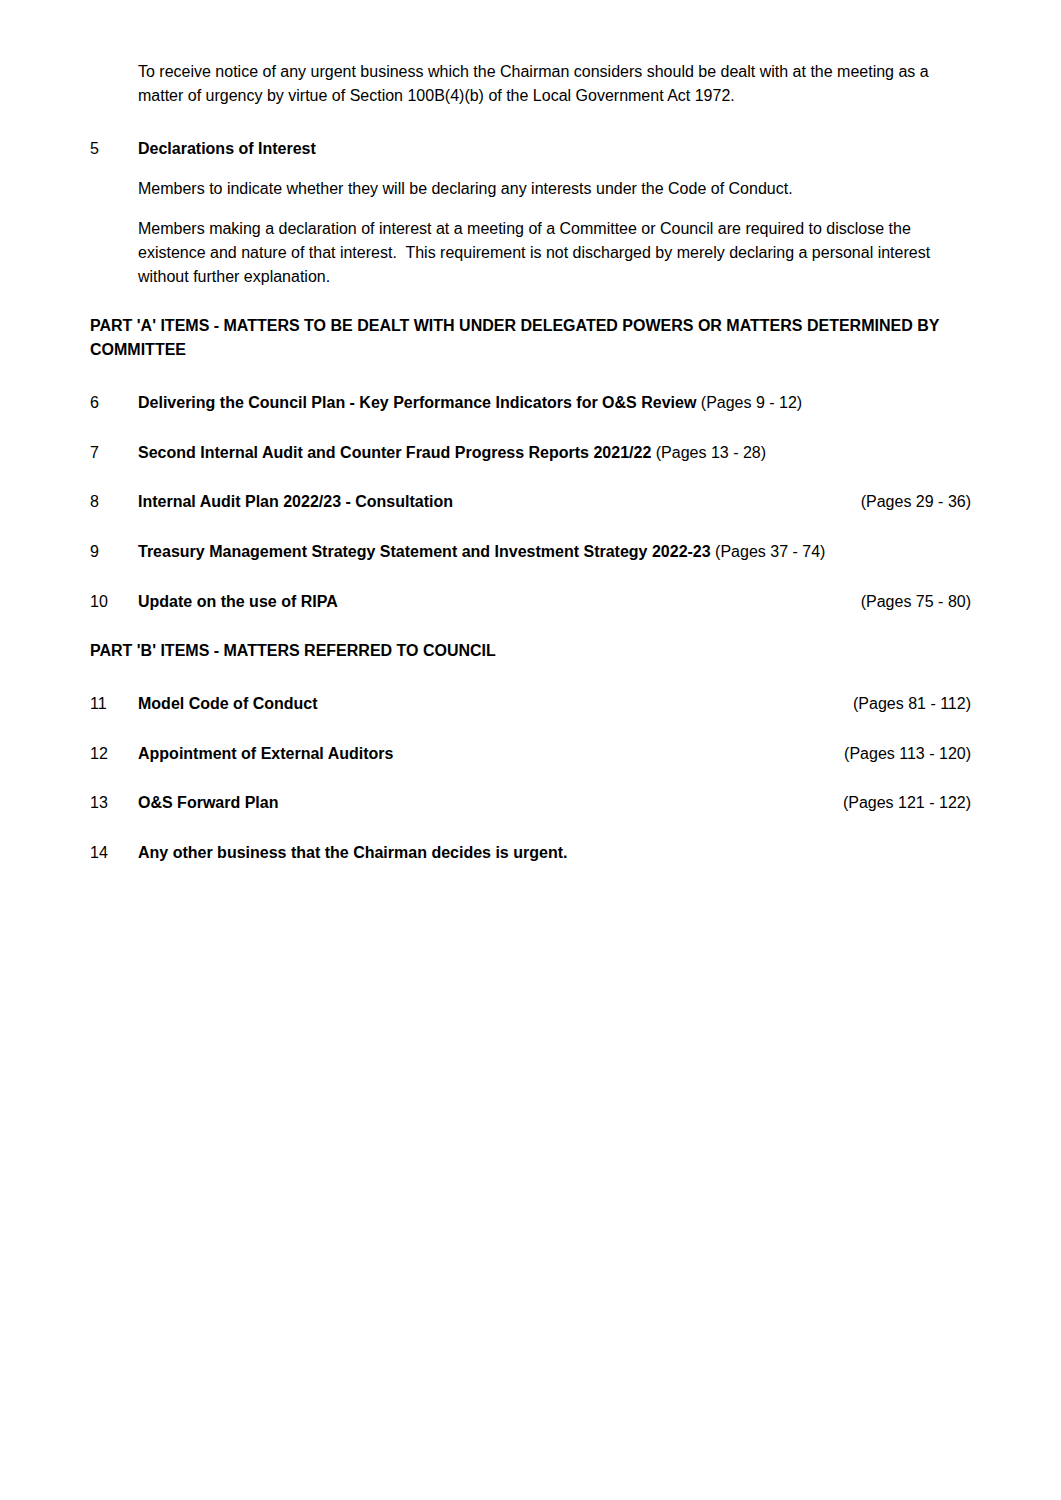To receive notice of any urgent business which the Chairman considers should be dealt with at the meeting as a matter of urgency by virtue of Section 100B(4)(b) of the Local Government Act 1972.
5
Declarations of Interest
Members to indicate whether they will be declaring any interests under the Code of Conduct.
Members making a declaration of interest at a meeting of a Committee or Council are required to disclose the existence and nature of that interest. This requirement is not discharged by merely declaring a personal interest without further explanation.
PART 'A' ITEMS - MATTERS TO BE DEALT WITH UNDER DELEGATED POWERS OR MATTERS DETERMINED BY COMMITTEE
6
Delivering the Council Plan - Key Performance Indicators for O&S Review (Pages 9 - 12)
7
Second Internal Audit and Counter Fraud Progress Reports 2021/22 (Pages 13 - 28)
8
Internal Audit Plan 2022/23 - Consultation
(Pages 29 - 36)
9
Treasury Management Strategy Statement and Investment Strategy 2022-23 (Pages 37 - 74)
10
Update on the use of RIPA
(Pages 75 - 80)
PART 'B' ITEMS - MATTERS REFERRED TO COUNCIL
11
Model Code of Conduct
(Pages 81 - 112)
12
Appointment of External Auditors
(Pages 113 - 120)
13
O&S Forward Plan
(Pages 121 - 122)
14
Any other business that the Chairman decides is urgent.